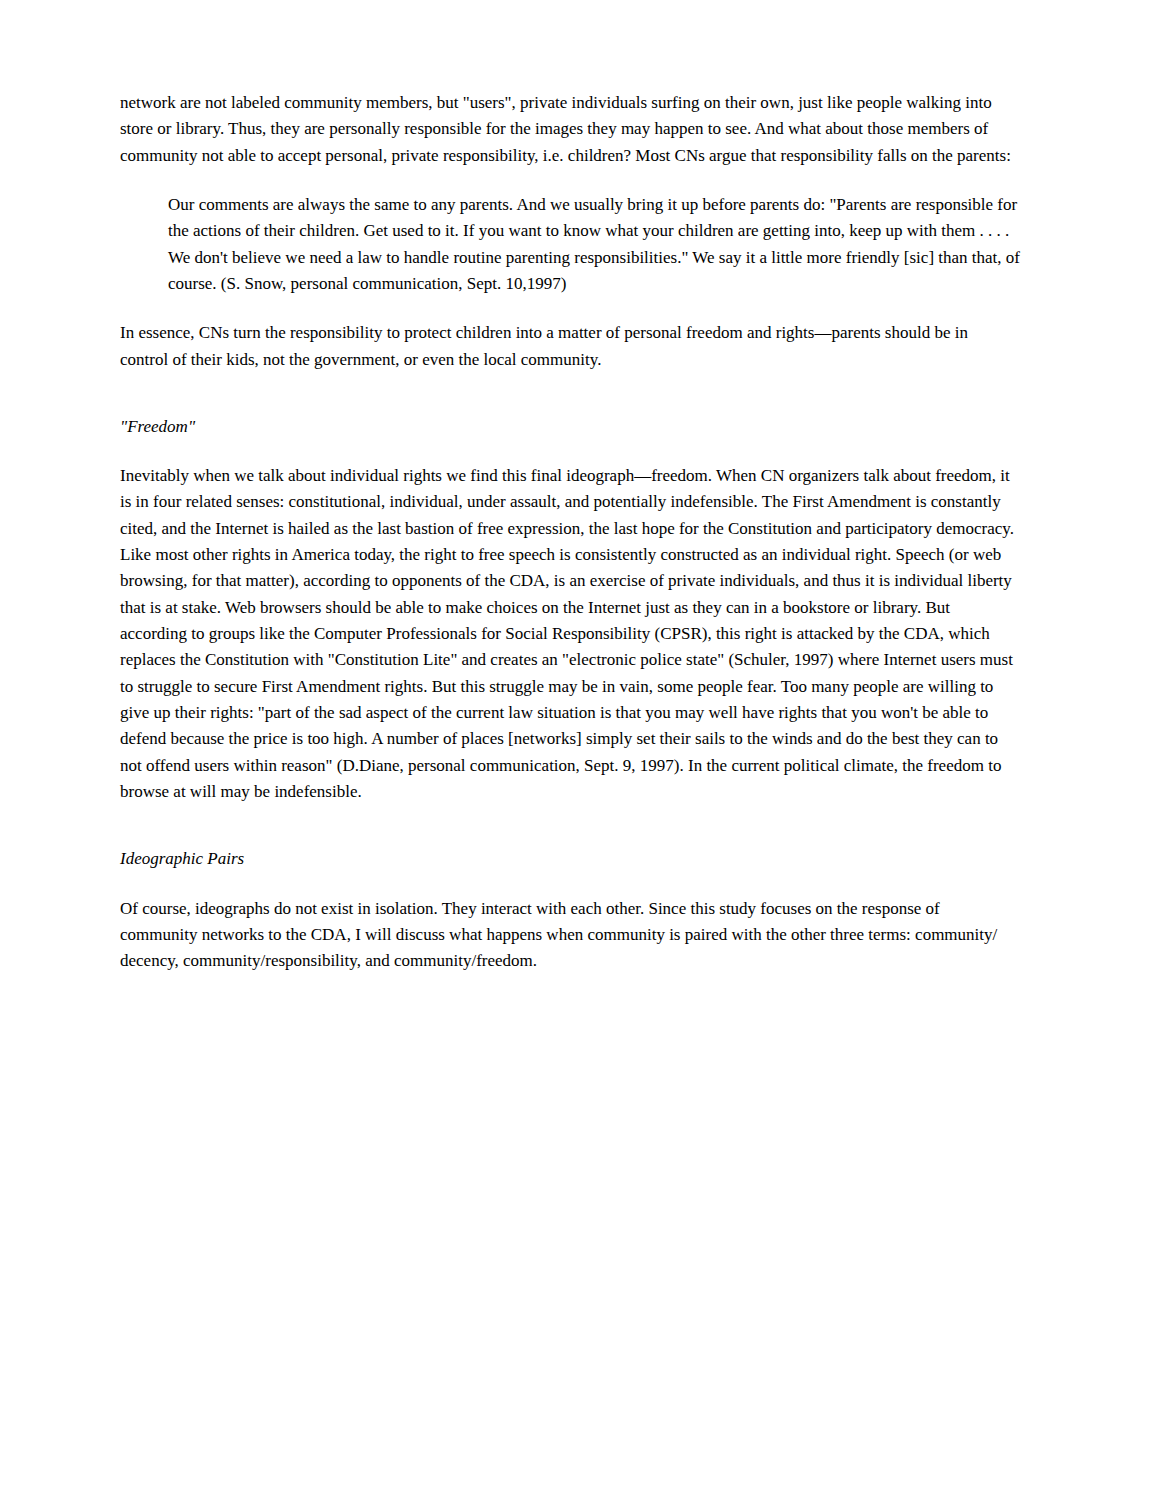network are not labeled community members, but "users", private individuals surfing on their own, just like people walking into store or library. Thus, they are personally responsible for the images they may happen to see. And what about those members of community not able to accept personal, private responsibility, i.e. children? Most CNs argue that responsibility falls on the parents:
Our comments are always the same to any parents. And we usually bring it up before parents do: "Parents are responsible for the actions of their children. Get used to it. If you want to know what your children are getting into, keep up with them . . . . We don't believe we need a law to handle routine parenting responsibilities." We say it a little more friendly [sic] than that, of course. (S. Snow, personal communication, Sept. 10,1997)
In essence, CNs turn the responsibility to protect children into a matter of personal freedom and rights—parents should be in control of their kids, not the government, or even the local community.
"Freedom"
Inevitably when we talk about individual rights we find this final ideograph—freedom. When CN organizers talk about freedom, it is in four related senses: constitutional, individual, under assault, and potentially indefensible. The First Amendment is constantly cited, and the Internet is hailed as the last bastion of free expression, the last hope for the Constitution and participatory democracy. Like most other rights in America today, the right to free speech is consistently constructed as an individual right. Speech (or web browsing, for that matter), according to opponents of the CDA, is an exercise of private individuals, and thus it is individual liberty that is at stake. Web browsers should be able to make choices on the Internet just as they can in a bookstore or library. But according to groups like the Computer Professionals for Social Responsibility (CPSR), this right is attacked by the CDA, which replaces the Constitution with "Constitution Lite" and creates an "electronic police state" (Schuler, 1997) where Internet users must to struggle to secure First Amendment rights. But this struggle may be in vain, some people fear. Too many people are willing to give up their rights: "part of the sad aspect of the current law situation is that you may well have rights that you won't be able to defend because the price is too high. A number of places [networks] simply set their sails to the winds and do the best they can to not offend users within reason" (D.Diane, personal communication, Sept. 9, 1997). In the current political climate, the freedom to browse at will may be indefensible.
Ideographic Pairs
Of course, ideographs do not exist in isolation. They interact with each other. Since this study focuses on the response of community networks to the CDA, I will discuss what happens when community is paired with the other three terms: community/ decency, community/responsibility, and community/freedom.